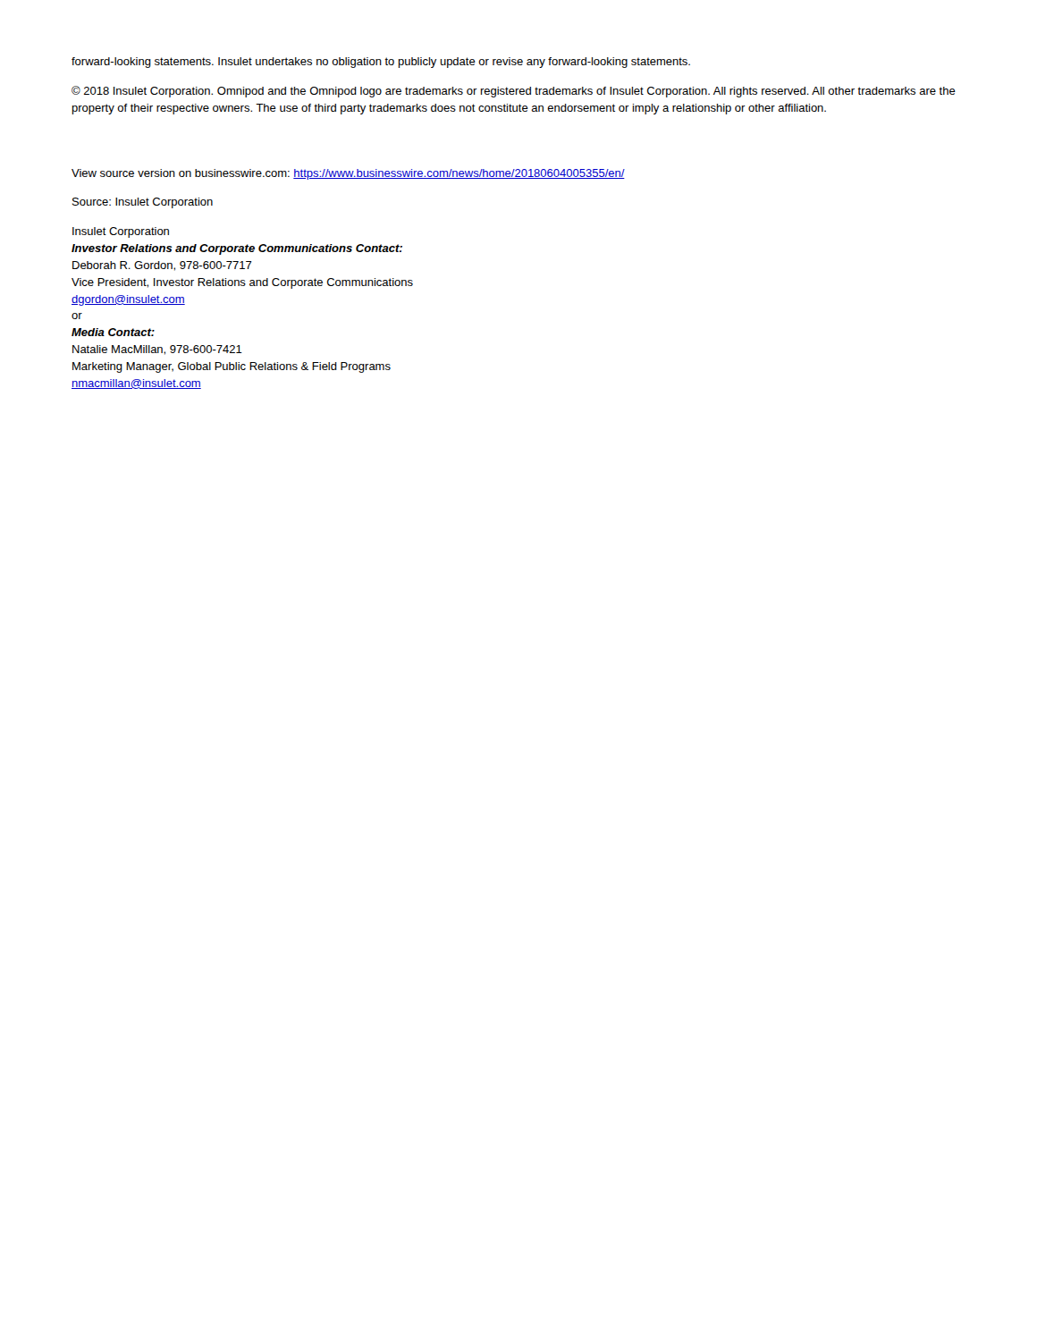forward-looking statements. Insulet undertakes no obligation to publicly update or revise any forward-looking statements.
© 2018 Insulet Corporation. Omnipod and the Omnipod logo are trademarks or registered trademarks of Insulet Corporation. All rights reserved. All other trademarks are the property of their respective owners. The use of third party trademarks does not constitute an endorsement or imply a relationship or other affiliation.
View source version on businesswire.com: https://www.businesswire.com/news/home/20180604005355/en/
Source: Insulet Corporation
Insulet Corporation
Investor Relations and Corporate Communications Contact:
Deborah R. Gordon, 978-600-7717
Vice President, Investor Relations and Corporate Communications
dgordon@insulet.com
or
Media Contact:
Natalie MacMillan, 978-600-7421
Marketing Manager, Global Public Relations & Field Programs
nmacmillan@insulet.com